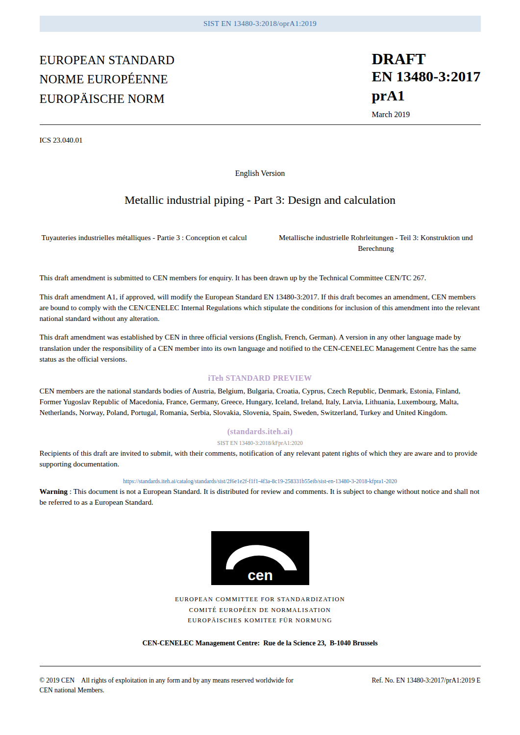SIST EN 13480-3:2018/oprA1:2019
EUROPEAN STANDARD
NORME EUROPÉENNE
EUROPÄISCHE NORM
DRAFT
EN 13480-3:2017
prA1
March 2019
ICS 23.040.01
English Version
Metallic industrial piping - Part 3: Design and calculation
Tuyauteries industrielles métalliques - Partie 3 : Conception et calcul
Metallische industrielle Rohrleitungen - Teil 3: Konstruktion und Berechnung
This draft amendment is submitted to CEN members for enquiry. It has been drawn up by the Technical Committee CEN/TC 267.
This draft amendment A1, if approved, will modify the European Standard EN 13480-3:2017. If this draft becomes an amendment, CEN members are bound to comply with the CEN/CENELEC Internal Regulations which stipulate the conditions for inclusion of this amendment into the relevant national standard without any alteration.
This draft amendment was established by CEN in three official versions (English, French, German). A version in any other language made by translation under the responsibility of a CEN member into its own language and notified to the CEN-CENELEC Management Centre has the same status as the official versions.
iTeh STANDARD PREVIEW
CEN members are the national standards bodies of Austria, Belgium, Bulgaria, Croatia, Cyprus, Czech Republic, Denmark, Estonia, Finland, Former Yugoslav Republic of Macedonia, France, Germany, Greece, Hungary, Iceland, Ireland, Italy, Latvia, Lithuania, Luxembourg, Malta, Netherlands, Norway, Poland, Portugal, Romania, Serbia, Slovakia, Slovenia, Spain, Sweden, Switzerland, Turkey and United Kingdom.
(standards.iteh.ai)
SIST EN 13480-3:2018/kFprA1:2020
Recipients of this draft are invited to submit, with their comments, notification of any relevant patent rights of which they are aware and to provide supporting documentation.
https://standards.iteh.ai/catalog/standards/sist/2f6e1e2f-f1f1-4f3a-8c19-258331b55eib/sist-en-13480-3-2018-kfpra1-2020
Warning : This document is not a European Standard. It is distributed for review and comments. It is subject to change without notice and shall not be referred to as a European Standard.
cen
EUROPEAN COMMITTEE FOR STANDARDIZATION
COMITÉ EUROPÉEN DE NORMALISATION
EUROPÄISCHES KOMITEE FÜR NORMUNG
CEN-CENELEC Management Centre: Rue de la Science 23, B-1040 Brussels
© 2019 CEN All rights of exploitation in any form and by any means reserved worldwide for CEN national Members.
Ref. No. EN 13480-3:2017/prA1:2019 E